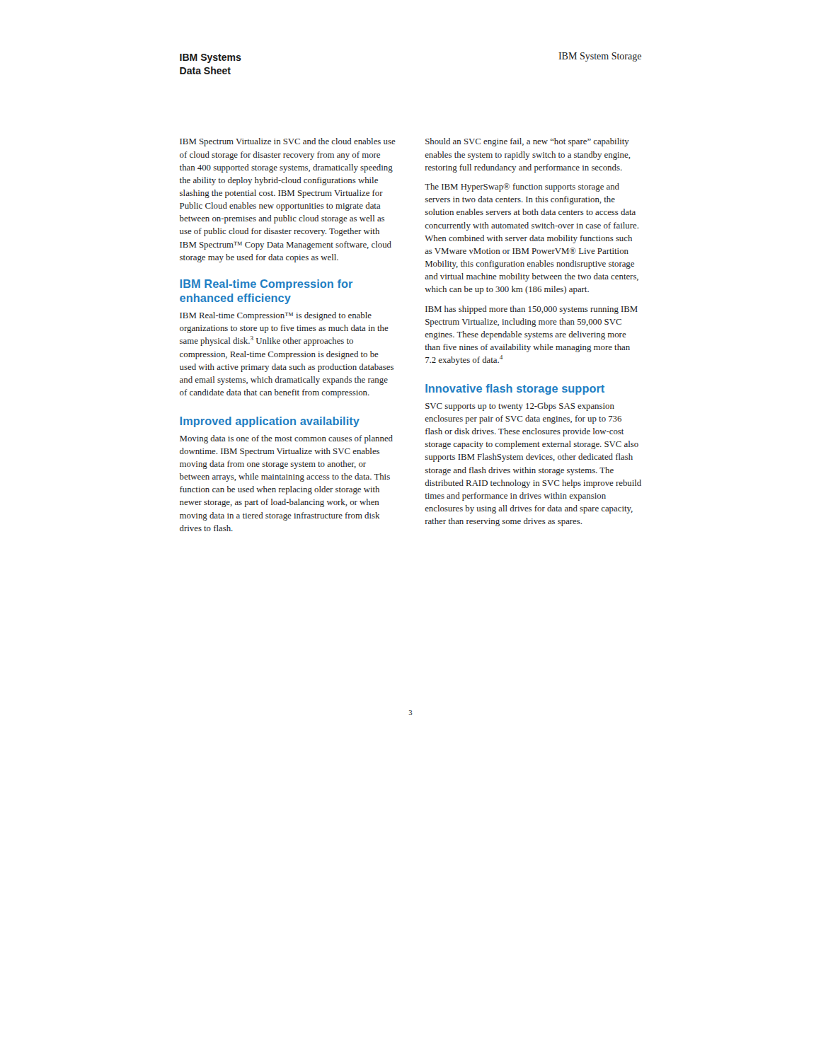IBM Systems
Data Sheet
IBM System Storage
IBM Spectrum Virtualize in SVC and the cloud enables use of cloud storage for disaster recovery from any of more than 400 supported storage systems, dramatically speeding the ability to deploy hybrid-cloud configurations while slashing the potential cost. IBM Spectrum Virtualize for Public Cloud enables new opportunities to migrate data between on-premises and public cloud storage as well as use of public cloud for disaster recovery. Together with IBM Spectrum™ Copy Data Management software, cloud storage may be used for data copies as well.
IBM Real-time Compression for enhanced efficiency
IBM Real-time Compression™ is designed to enable organizations to store up to five times as much data in the same physical disk.3 Unlike other approaches to compression, Real-time Compression is designed to be used with active primary data such as production databases and email systems, which dramatically expands the range of candidate data that can benefit from compression.
Improved application availability
Moving data is one of the most common causes of planned downtime. IBM Spectrum Virtualize with SVC enables moving data from one storage system to another, or between arrays, while maintaining access to the data. This function can be used when replacing older storage with newer storage, as part of load-balancing work, or when moving data in a tiered storage infrastructure from disk drives to flash.
Should an SVC engine fail, a new “hot spare” capability enables the system to rapidly switch to a standby engine, restoring full redundancy and performance in seconds.
The IBM HyperSwap® function supports storage and servers in two data centers. In this configuration, the solution enables servers at both data centers to access data concurrently with automated switch-over in case of failure. When combined with server data mobility functions such as VMware vMotion or IBM PowerVM® Live Partition Mobility, this configuration enables nondisruptive storage and virtual machine mobility between the two data centers, which can be up to 300 km (186 miles) apart.
IBM has shipped more than 150,000 systems running IBM Spectrum Virtualize, including more than 59,000 SVC engines. These dependable systems are delivering more than five nines of availability while managing more than 7.2 exabytes of data.4
Innovative flash storage support
SVC supports up to twenty 12-Gbps SAS expansion enclosures per pair of SVC data engines, for up to 736 flash or disk drives. These enclosures provide low-cost storage capacity to complement external storage. SVC also supports IBM FlashSystem devices, other dedicated flash storage and flash drives within storage systems. The distributed RAID technology in SVC helps improve rebuild times and performance in drives within expansion enclosures by using all drives for data and spare capacity, rather than reserving some drives as spares.
3